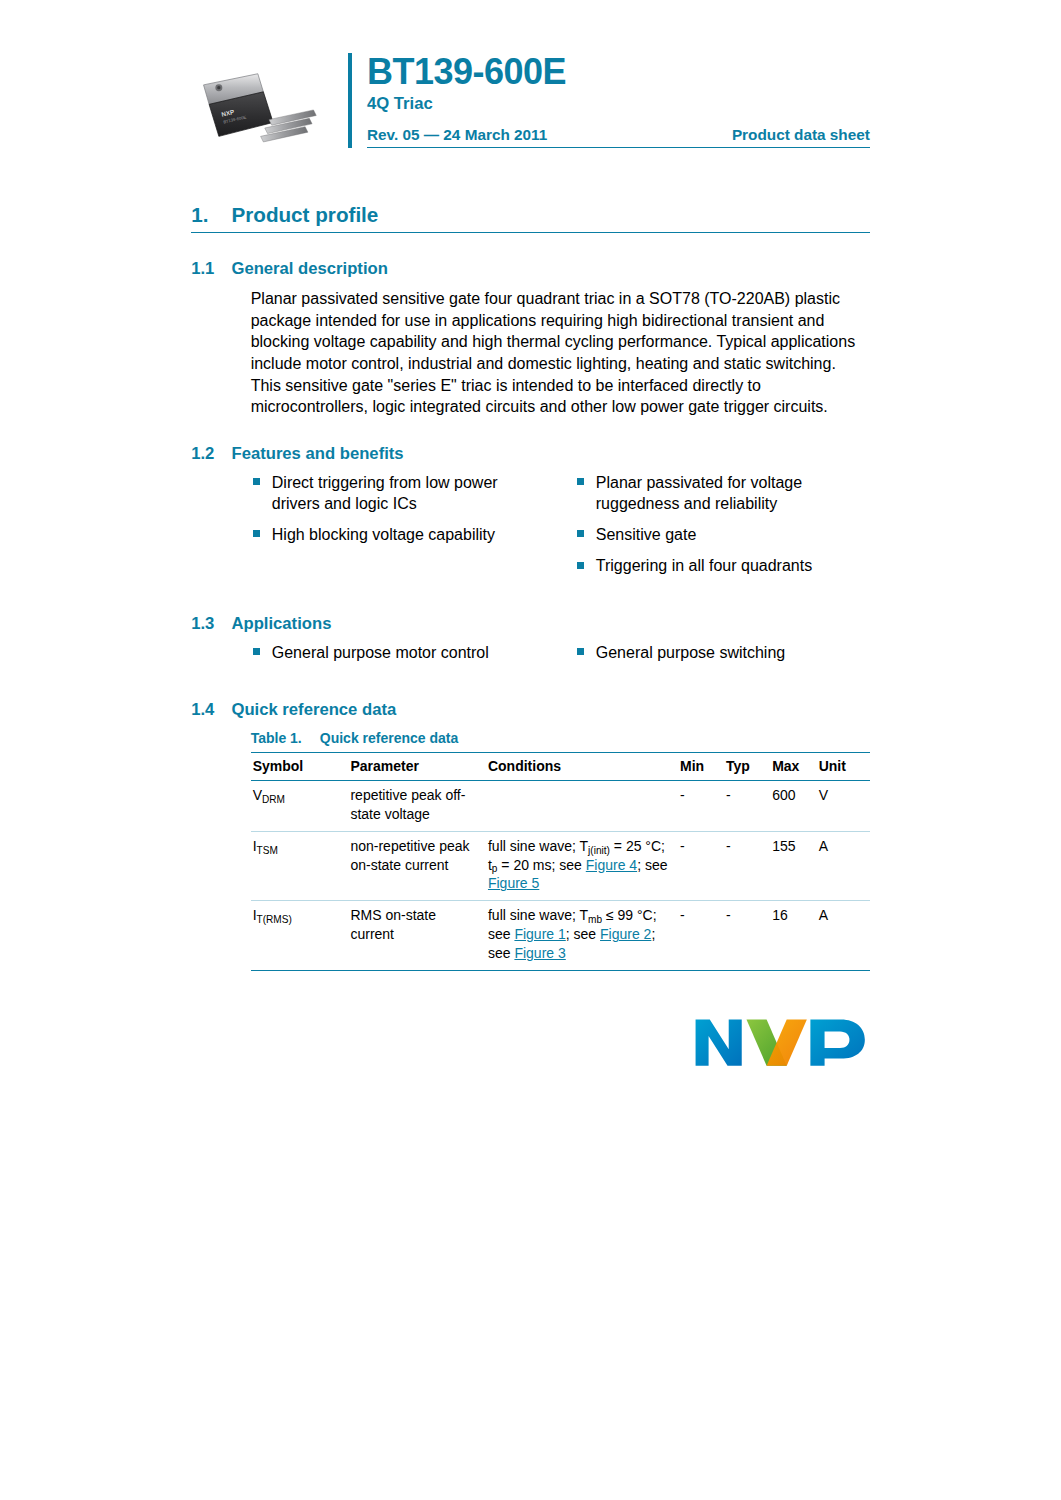NXP BT139-600E
BT139-600E
4Q Triac
Rev. 05 — 24 March 2011 Product data sheet
1. Product profile
1.1 General description
Planar passivated sensitive gate four quadrant triac in a SOT78 (TO-220AB) plastic package intended for use in applications requiring high bidirectional transient and blocking voltage capability and high thermal cycling performance. Typical applications include motor control, industrial and domestic lighting, heating and static switching. This sensitive gate "series E" triac is intended to be interfaced directly to microcontrollers, logic integrated circuits and other low power gate trigger circuits.
1.2 Features and benefits
Direct triggering from low power drivers and logic ICs
High blocking voltage capability
Planar passivated for voltage ruggedness and reliability
Sensitive gate
Triggering in all four quadrants
1.3 Applications
General purpose motor control
General purpose switching
1.4 Quick reference data
Table 1. Quick reference data
| Symbol | Parameter | Conditions | Min | Typ | Max | Unit |
| --- | --- | --- | --- | --- | --- | --- |
| V DRM | repetitive peak off-state voltage | | - | - | 600 | V |
| I TSM | non-repetitive peak on-state current | full sine wave; T j(init) = 25 °C; t p = 20 ms; see Figure 4 ; see Figure 5 | - | - | 155 | A |
| I T(RMS) | RMS on-state current | full sine wave; T mb ≤ 99 °C; see Figure 1 ; see Figure 2 ; see Figure 3 | - | - | 16 | A |